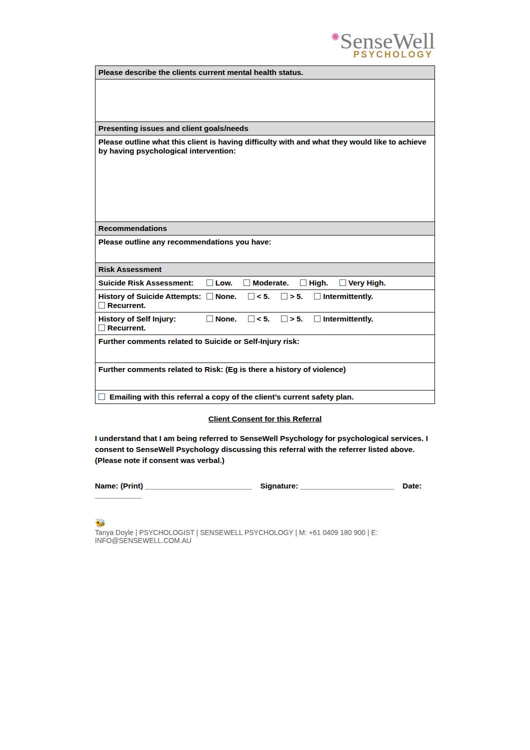✺Sense Well
PSYCHOLOGY
| Please describe the clients current mental health status. |
| Presenting issues and client goals/needs |
| Please outline what this client is having difficulty with and what they would like to achieve by having psychological intervention: |
| Recommendations |
| Please outline any recommendations you have: |
| Risk Assessment |
| Suicide Risk Assessment: Low. Moderate. High. Very High. |
| History of Suicide Attempts: None. < 5. > 5. Intermittently. Recurrent. |
| History of Self Injury: None. < 5. > 5. Intermittently. Recurrent. |
| Further comments related to Suicide or Self-Injury risk: |
| Further comments related to Risk: (Eg is there a history of violence) |
| Emailing with this referral a copy of the client’s current safety plan. |
Client Consent for this Referral
I understand that I am being referred to SenseWell Psychology for psychological services. I consent to SenseWell Psychology discussing this referral with the referrer listed above. (Please note if consent was verbal.)
Name: (Print) _________________________ Signature: ______________________ Date: ___________
🐝
Tanya Doyle | PSYCHOLOGIST | SENSEWELL PSYCHOLOGY | M: +61 0409 180 900 | E: INFO@SENSEWELL.COM.AU